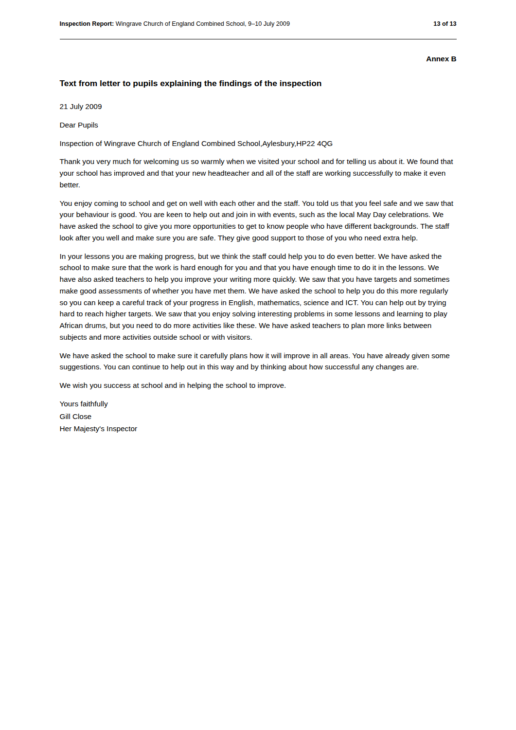Inspection Report: Wingrave Church of England Combined School, 9–10 July 2009
13 of 13
Annex B
Text from letter to pupils explaining the findings of the inspection
21 July 2009
Dear Pupils
Inspection of Wingrave Church of England Combined School,Aylesbury,HP22 4QG
Thank you very much for welcoming us so warmly when we visited your school and for telling us about it. We found that your school has improved and that your new headteacher and all of the staff are working successfully to make it even better.
You enjoy coming to school and get on well with each other and the staff. You told us that you feel safe and we saw that your behaviour is good. You are keen to help out and join in with events, such as the local May Day celebrations. We have asked the school to give you more opportunities to get to know people who have different backgrounds. The staff look after you well and make sure you are safe. They give good support to those of you who need extra help.
In your lessons you are making progress, but we think the staff could help you to do even better. We have asked the school to make sure that the work is hard enough for you and that you have enough time to do it in the lessons. We have also asked teachers to help you improve your writing more quickly. We saw that you have targets and sometimes make good assessments of whether you have met them. We have asked the school to help you do this more regularly so you can keep a careful track of your progress in English, mathematics, science and ICT. You can help out by trying hard to reach higher targets. We saw that you enjoy solving interesting problems in some lessons and learning to play African drums, but you need to do more activities like these. We have asked teachers to plan more links between subjects and more activities outside school or with visitors.
We have asked the school to make sure it carefully plans how it will improve in all areas. You have already given some suggestions. You can continue to help out in this way and by thinking about how successful any changes are.
We wish you success at school and in helping the school to improve.
Yours faithfully
Gill Close
Her Majesty's Inspector